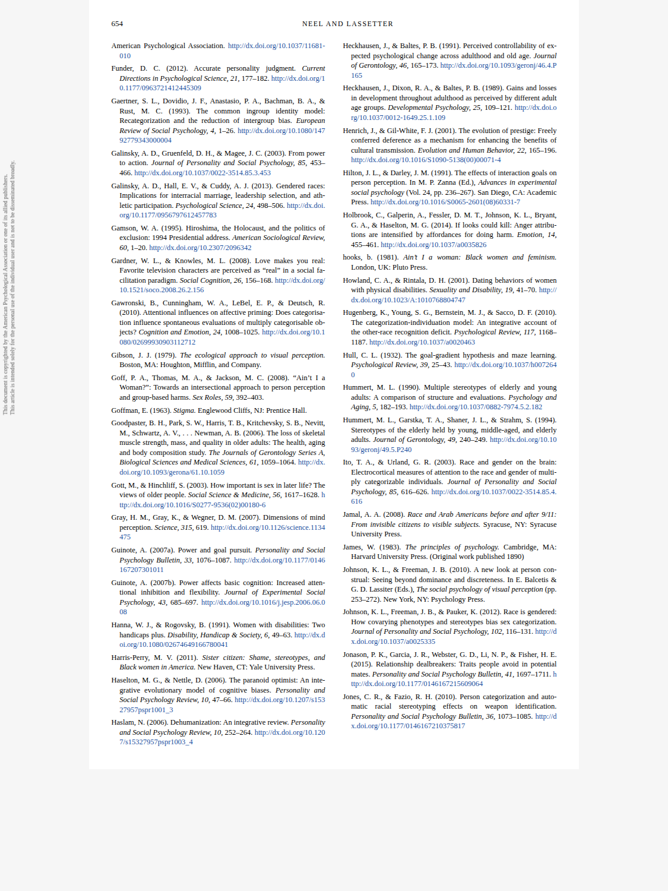This document is copyrighted by the American Psychological Association or one of its allied publishers.
This article is intended solely for the personal use of the individual user and is not to be disseminated broadly.
654 NEEL AND LASSETTER
American Psychological Association. http://dx.doi.org/10.1037/11681-010
Funder, D. C. (2012). Accurate personality judgment. Current Directions in Psychological Science, 21, 177–182. http://dx.doi.org/10.1177/0963721412445309
Gaertner, S. L., Dovidio, J. F., Anastasio, P. A., Bachman, B. A., & Rust, M. C. (1993). The common ingroup identity model: Recategorization and the reduction of intergroup bias. European Review of Social Psychology, 4, 1–26. http://dx.doi.org/10.1080/14792779343000004
Galinsky, A. D., Gruenfeld, D. H., & Magee, J. C. (2003). From power to action. Journal of Personality and Social Psychology, 85, 453–466. http://dx.doi.org/10.1037/0022-3514.85.3.453
Galinsky, A. D., Hall, E. V., & Cuddy, A. J. (2013). Gendered races: Implications for interracial marriage, leadership selection, and athletic participation. Psychological Science, 24, 498–506. http://dx.doi.org/10.1177/0956797612457783
Gamson, W. A. (1995). Hiroshima, the Holocaust, and the politics of exclusion: 1994 Presidential address. American Sociological Review, 60, 1–20. http://dx.doi.org/10.2307/2096342
Gardner, W. L., & Knowles, M. L. (2008). Love makes you real: Favorite television characters are perceived as “real” in a social facilitation paradigm. Social Cognition, 26, 156–168. http://dx.doi.org/10.1521/soco.2008.26.2.156
Gawronski, B., Cunningham, W. A., LeBel, E. P., & Deutsch, R. (2010). Attentional influences on affective priming: Does categorisation influence spontaneous evaluations of multiply categorisable objects? Cognition and Emotion, 24, 1008–1025. http://dx.doi.org/10.1080/02699930903112712
Gibson, J. J. (1979). The ecological approach to visual perception. Boston, MA: Houghton, Mifflin, and Company.
Goff, P. A., Thomas, M. A., & Jackson, M. C. (2008). “Ain’t I a Woman?”: Towards an intersectional approach to person perception and group-based harms. Sex Roles, 59, 392–403.
Goffman, E. (1963). Stigma. Englewood Cliffs, NJ: Prentice Hall.
Goodpaster, B. H., Park, S. W., Harris, T. B., Kritchevsky, S. B., Nevitt, M., Schwartz, A. V., . . . Newman, A. B. (2006). The loss of skeletal muscle strength, mass, and quality in older adults: The health, aging and body composition study. The Journals of Gerontology Series A, Biological Sciences and Medical Sciences, 61, 1059–1064. http://dx.doi.org/10.1093/gerona/61.10.1059
Gott, M., & Hinchliff, S. (2003). How important is sex in later life? The views of older people. Social Science & Medicine, 56, 1617–1628. http://dx.doi.org/10.1016/S0277-9536(02)00180-6
Gray, H. M., Gray, K., & Wegner, D. M. (2007). Dimensions of mind perception. Science, 315, 619. http://dx.doi.org/10.1126/science.1134475
Guinote, A. (2007a). Power and goal pursuit. Personality and Social Psychology Bulletin, 33, 1076–1087. http://dx.doi.org/10.1177/0146167207301011
Guinote, A. (2007b). Power affects basic cognition: Increased attentional inhibition and flexibility. Journal of Experimental Social Psychology, 43, 685–697. http://dx.doi.org/10.1016/j.jesp.2006.06.008
Hanna, W. J., & Rogovsky, B. (1991). Women with disabilities: Two handicaps plus. Disability, Handicap & Society, 6, 49–63. http://dx.doi.org/10.1080/02674649166780041
Harris-Perry, M. V. (2011). Sister citizen: Shame, stereotypes, and Black women in America. New Haven, CT: Yale University Press.
Haselton, M. G., & Nettle, D. (2006). The paranoid optimist: An integrative evolutionary model of cognitive biases. Personality and Social Psychology Review, 10, 47–66. http://dx.doi.org/10.1207/s15327957pspr1001_3
Haslam, N. (2006). Dehumanization: An integrative review. Personality and Social Psychology Review, 10, 252–264. http://dx.doi.org/10.1207/s15327957pspr1003_4
Heckhausen, J., & Baltes, P. B. (1991). Perceived controllability of expected psychological change across adulthood and old age. Journal of Gerontology, 46, 165–173. http://dx.doi.org/10.1093/geronj/46.4.P165
Heckhausen, J., Dixon, R. A., & Baltes, P. B. (1989). Gains and losses in development throughout adulthood as perceived by different adult age groups. Developmental Psychology, 25, 109–121. http://dx.doi.org/10.1037/0012-1649.25.1.109
Henrich, J., & Gil-White, F. J. (2001). The evolution of prestige: Freely conferred deference as a mechanism for enhancing the benefits of cultural transmission. Evolution and Human Behavior, 22, 165–196. http://dx.doi.org/10.1016/S1090-5138(00)00071-4
Hilton, J. L., & Darley, J. M. (1991). The effects of interaction goals on person perception. In M. P. Zanna (Ed.), Advances in experimental social psychology (Vol. 24, pp. 236–267). San Diego, CA: Academic Press. http://dx.doi.org/10.1016/S0065-2601(08)60331-7
Holbrook, C., Galperin, A., Fessler, D. M. T., Johnson, K. L., Bryant, G. A., & Haselton, M. G. (2014). If looks could kill: Anger attributions are intensified by affordances for doing harm. Emotion, 14, 455–461. http://dx.doi.org/10.1037/a0035826
hooks, b. (1981). Ain’t I a woman: Black women and feminism. London, UK: Pluto Press.
Howland, C. A., & Rintala, D. H. (2001). Dating behaviors of women with physical disabilities. Sexuality and Disability, 19, 41–70. http://dx.doi.org/10.1023/A:1010768804747
Hugenberg, K., Young, S. G., Bernstein, M. J., & Sacco, D. F. (2010). The categorization-individuation model: An integrative account of the other-race recognition deficit. Psychological Review, 117, 1168–1187. http://dx.doi.org/10.1037/a0020463
Hull, C. L. (1932). The goal-gradient hypothesis and maze learning. Psychological Review, 39, 25–43. http://dx.doi.org/10.1037/h0072640
Hummert, M. L. (1990). Multiple stereotypes of elderly and young adults: A comparison of structure and evaluations. Psychology and Aging, 5, 182–193. http://dx.doi.org/10.1037/0882-7974.5.2.182
Hummert, M. L., Garstka, T. A., Shaner, J. L., & Strahm, S. (1994). Stereotypes of the elderly held by young, middle-aged, and elderly adults. Journal of Gerontology, 49, 240–249. http://dx.doi.org/10.1093/geronj/49.5.P240
Ito, T. A., & Urland, G. R. (2003). Race and gender on the brain: Electrocortical measures of attention to the race and gender of multiply categorizable individuals. Journal of Personality and Social Psychology, 85, 616–626. http://dx.doi.org/10.1037/0022-3514.85.4.616
Jamal, A. A. (2008). Race and Arab Americans before and after 9/11: From invisible citizens to visible subjects. Syracuse, NY: Syracuse University Press.
James, W. (1983). The principles of psychology. Cambridge, MA: Harvard University Press. (Original work published 1890)
Johnson, K. L., & Freeman, J. B. (2010). A new look at person construal: Seeing beyond dominance and discreteness. In E. Balcetis & G. D. Lassiter (Eds.), The social psychology of visual perception (pp. 253–272). New York, NY: Psychology Press.
Johnson, K. L., Freeman, J. B., & Pauker, K. (2012). Race is gendered: How covarying phenotypes and stereotypes bias sex categorization. Journal of Personality and Social Psychology, 102, 116–131. http://dx.doi.org/10.1037/a0025335
Jonason, P. K., Garcia, J. R., Webster, G. D., Li, N. P., & Fisher, H. E. (2015). Relationship dealbreakers: Traits people avoid in potential mates. Personality and Social Psychology Bulletin, 41, 1697–1711. http://dx.doi.org/10.1177/0146167215609064
Jones, C. R., & Fazio, R. H. (2010). Person categorization and automatic racial stereotyping effects on weapon identification. Personality and Social Psychology Bulletin, 36, 1073–1085. http://dx.doi.org/10.1177/0146167210375817